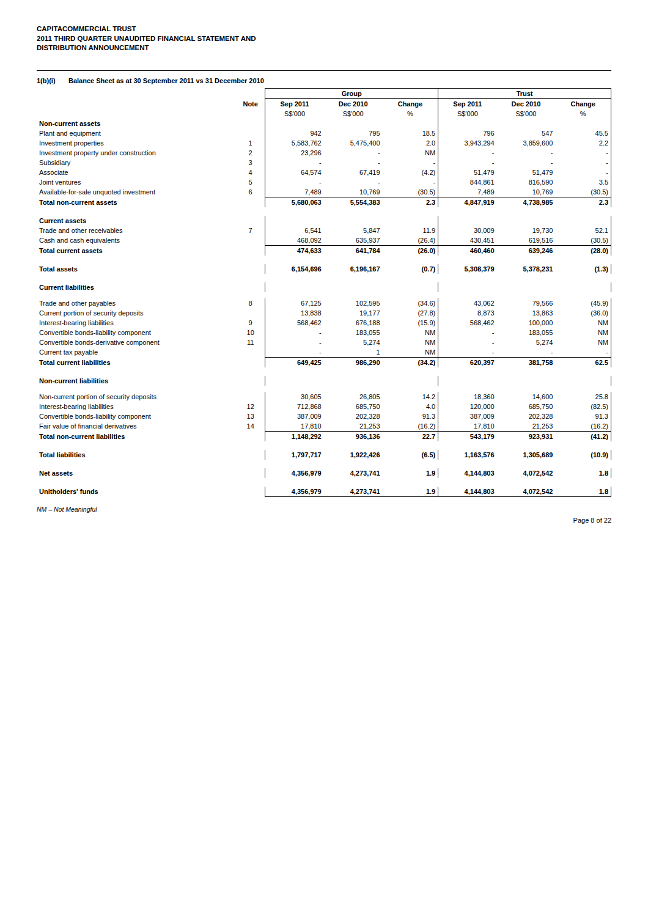CAPITACOMMERCIAL TRUST
2011 THIRD QUARTER UNAUDITED FINANCIAL STATEMENT AND
DISTRIBUTION ANNOUNCEMENT
1(b)(i) Balance Sheet as at 30 September 2011 vs 31 December 2010
| | | Group | Trust |
| | Note | Sep 2011 | Dec 2010 | Change | Sep 2011 | Dec 2010 | Change |
| | | S$'000 | S$'000 | % | S$'000 | S$'000 | % |
| Non-current assets | | | | | | | |
| Plant and equipment | | 942 | 795 | 18.5 | 796 | 547 | 45.5 |
| Investment properties | 1 | 5,583,762 | 5,475,400 | 2.0 | 3,943,294 | 3,859,600 | 2.2 |
| Investment property under construction | 2 | 23,296 | - | NM | - | - | - |
| Subsidiary | 3 | - | - | - | - | - | - |
| Associate | 4 | 64,574 | 67,419 | (4.2) | 51,479 | 51,479 | - |
| Joint ventures | 5 | - | - | - | 844,861 | 816,590 | 3.5 |
| Available-for-sale unquoted investment | 6 | 7,489 | 10,769 | (30.5) | 7,489 | 10,769 | (30.5) |
| Total non-current assets | | 5,680,063 | 5,554,383 | 2.3 | 4,847,919 | 4,738,985 | 2.3 |
| Current assets | | | | | | | |
| Trade and other receivables | 7 | 6,541 | 5,847 | 11.9 | 30,009 | 19,730 | 52.1 |
| Cash and cash equivalents | | 468,092 | 635,937 | (26.4) | 430,451 | 619,516 | (30.5) |
| Total current assets | | 474,633 | 641,784 | (26.0) | 460,460 | 639,246 | (28.0) |
| Total assets | | 6,154,696 | 6,196,167 | (0.7) | 5,308,379 | 5,378,231 | (1.3) |
| Current liabilities | | | | | | | |
| Trade and other payables | 8 | 67,125 | 102,595 | (34.6) | 43,062 | 79,566 | (45.9) |
| Current portion of security deposits | | 13,838 | 19,177 | (27.8) | 8,873 | 13,863 | (36.0) |
| Interest-bearing liabilities | 9 | 568,462 | 676,188 | (15.9) | 568,462 | 100,000 | NM |
| Convertible bonds-liability component | 10 | - | 183,055 | NM | - | 183,055 | NM |
| Convertible bonds-derivative component | 11 | - | 5,274 | NM | - | 5,274 | NM |
| Current tax payable | | - | 1 | NM | - | - | - |
| Total current liabilities | | 649,425 | 986,290 | (34.2) | 620,397 | 381,758 | 62.5 |
| Non-current liabilities | | | | | | | |
| Non-current portion of security deposits | | 30,605 | 26,805 | 14.2 | 18,360 | 14,600 | 25.8 |
| Interest-bearing liabilities | 12 | 712,868 | 685,750 | 4.0 | 120,000 | 685,750 | (82.5) |
| Convertible bonds-liability component | 13 | 387,009 | 202,328 | 91.3 | 387,009 | 202,328 | 91.3 |
| Fair value of financial derivatives | 14 | 17,810 | 21,253 | (16.2) | 17,810 | 21,253 | (16.2) |
| Total non-current liabilities | | 1,148,292 | 936,136 | 22.7 | 543,179 | 923,931 | (41.2) |
| Total liabilities | | 1,797,717 | 1,922,426 | (6.5) | 1,163,576 | 1,305,689 | (10.9) |
| Net assets | | 4,356,979 | 4,273,741 | 1.9 | 4,144,803 | 4,072,542 | 1.8 |
| Unitholders' funds | | 4,356,979 | 4,273,741 | 1.9 | 4,144,803 | 4,072,542 | 1.8 |
NM – Not Meaningful
Page 8 of 22